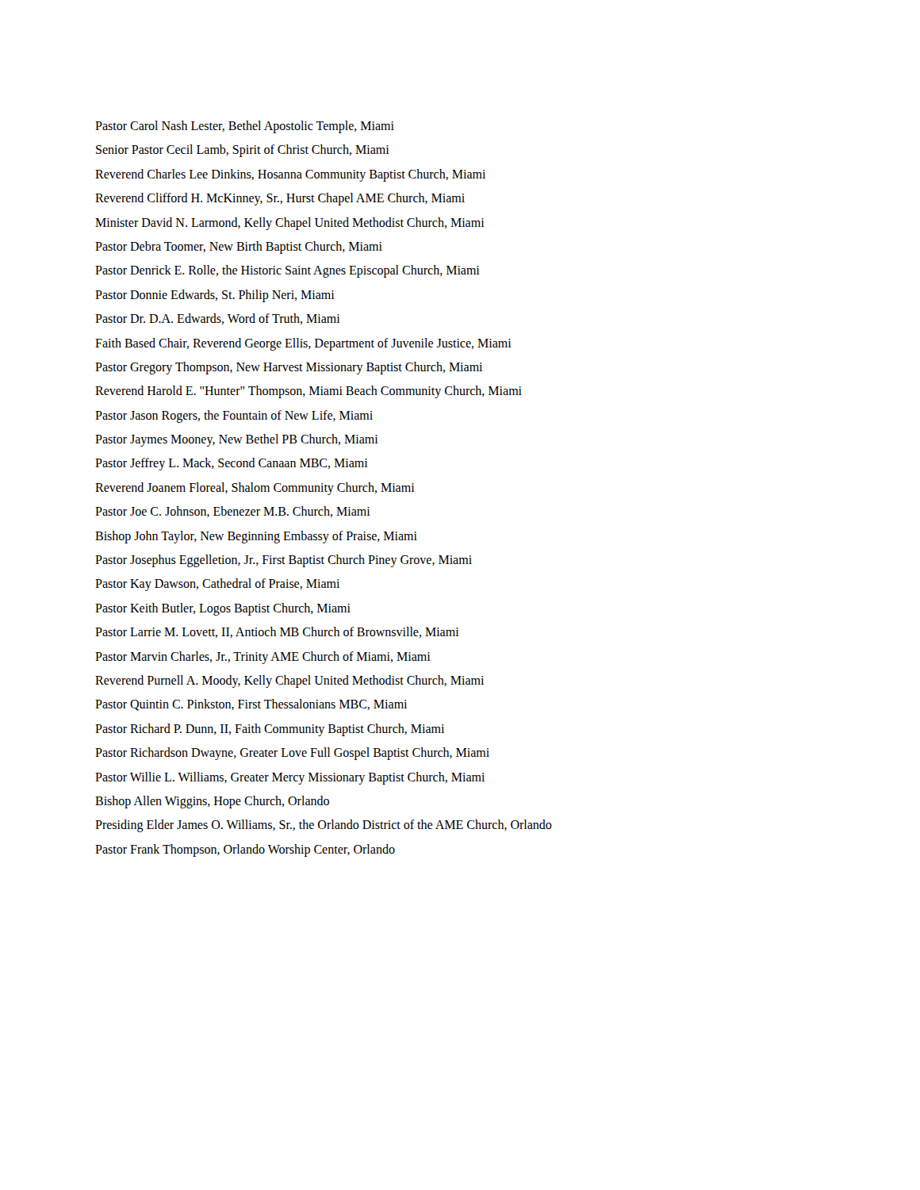Pastor Carol Nash Lester, Bethel Apostolic Temple, Miami
Senior Pastor Cecil Lamb, Spirit of Christ Church, Miami
Reverend Charles Lee Dinkins, Hosanna Community Baptist Church, Miami
Reverend Clifford H. McKinney, Sr., Hurst Chapel AME Church, Miami
Minister David N. Larmond, Kelly Chapel United Methodist Church, Miami
Pastor Debra Toomer, New Birth Baptist Church, Miami
Pastor Denrick E. Rolle, the Historic Saint Agnes Episcopal Church, Miami
Pastor Donnie Edwards, St. Philip Neri, Miami
Pastor Dr. D.A. Edwards, Word of Truth, Miami
Faith Based Chair, Reverend George Ellis, Department of Juvenile Justice, Miami
Pastor Gregory Thompson, New Harvest Missionary Baptist Church, Miami
Reverend Harold E. "Hunter" Thompson, Miami Beach Community Church, Miami
Pastor Jason Rogers, the Fountain of New Life, Miami
Pastor Jaymes Mooney, New Bethel PB Church, Miami
Pastor Jeffrey L. Mack, Second Canaan MBC, Miami
Reverend Joanem Floreal, Shalom Community Church, Miami
Pastor Joe C. Johnson, Ebenezer M.B. Church, Miami
Bishop John Taylor, New Beginning Embassy of Praise, Miami
Pastor Josephus Eggelletion, Jr., First Baptist Church Piney Grove, Miami
Pastor Kay Dawson, Cathedral of Praise, Miami
Pastor Keith Butler, Logos Baptist Church, Miami
Pastor Larrie M. Lovett, II, Antioch MB Church of Brownsville, Miami
Pastor Marvin Charles, Jr., Trinity AME Church of Miami, Miami
Reverend Purnell A. Moody, Kelly Chapel United Methodist Church, Miami
Pastor Quintin C. Pinkston, First Thessalonians MBC, Miami
Pastor Richard P. Dunn, II, Faith Community Baptist Church, Miami
Pastor Richardson Dwayne, Greater Love Full Gospel Baptist Church, Miami
Pastor Willie L. Williams, Greater Mercy Missionary Baptist Church, Miami
Bishop Allen Wiggins, Hope Church, Orlando
Presiding Elder James O. Williams, Sr., the Orlando District of the AME Church, Orlando
Pastor Frank Thompson, Orlando Worship Center, Orlando